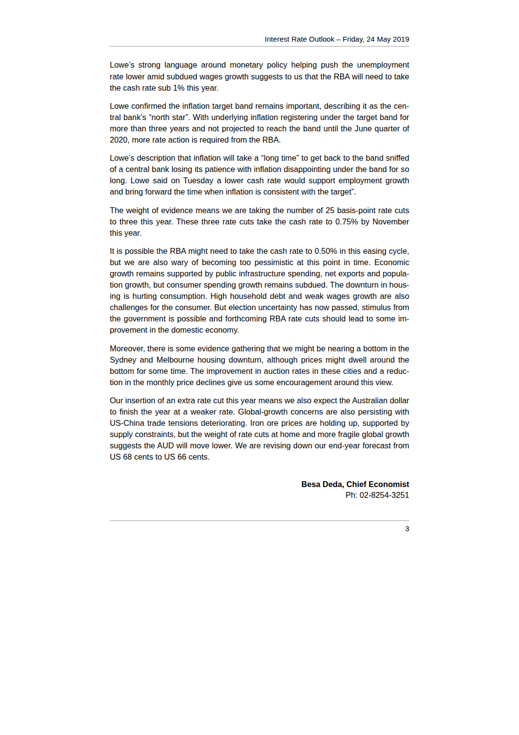Interest Rate Outlook – Friday, 24 May 2019
Lowe’s strong language around monetary policy helping push the unemployment rate lower amid subdued wages growth suggests to us that the RBA will need to take the cash rate sub 1% this year.
Lowe confirmed the inflation target band remains important, describing it as the central bank’s “north star”. With underlying inflation registering under the target band for more than three years and not projected to reach the band until the June quarter of 2020, more rate action is required from the RBA.
Lowe’s description that inflation will take a “long time” to get back to the band sniffed of a central bank losing its patience with inflation disappointing under the band for so long. Lowe said on Tuesday a lower cash rate would support employment growth and bring forward the time when inflation is consistent with the target”.
The weight of evidence means we are taking the number of 25 basis-point rate cuts to three this year. These three rate cuts take the cash rate to 0.75% by November this year.
It is possible the RBA might need to take the cash rate to 0.50% in this easing cycle, but we are also wary of becoming too pessimistic at this point in time. Economic growth remains supported by public infrastructure spending, net exports and population growth, but consumer spending growth remains subdued. The downturn in housing is hurting consumption. High household debt and weak wages growth are also challenges for the consumer. But election uncertainty has now passed, stimulus from the government is possible and forthcoming RBA rate cuts should lead to some improvement in the domestic economy.
Moreover, there is some evidence gathering that we might be nearing a bottom in the Sydney and Melbourne housing downturn, although prices might dwell around the bottom for some time. The improvement in auction rates in these cities and a reduction in the monthly price declines give us some encouragement around this view.
Our insertion of an extra rate cut this year means we also expect the Australian dollar to finish the year at a weaker rate. Global-growth concerns are also persisting with US-China trade tensions deteriorating. Iron ore prices are holding up, supported by supply constraints, but the weight of rate cuts at home and more fragile global growth suggests the AUD will move lower. We are revising down our end-year forecast from US 68 cents to US 66 cents.
Besa Deda, Chief Economist
Ph: 02-8254-3251
3